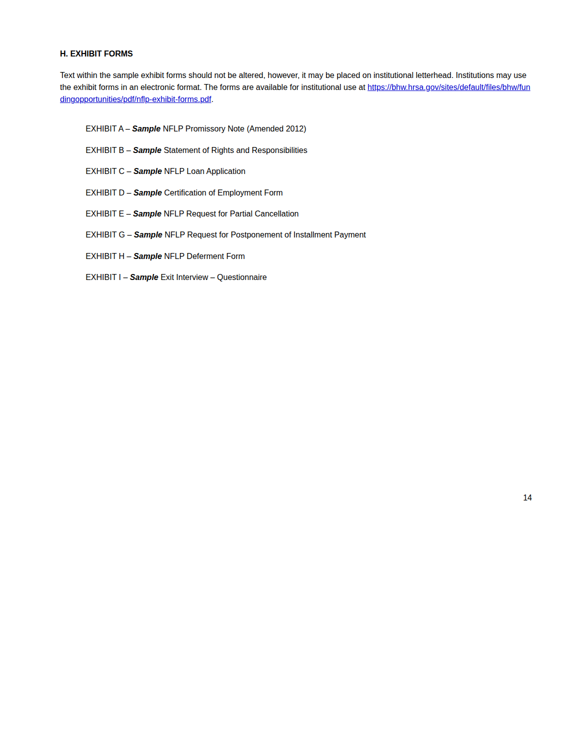H. EXHIBIT FORMS
Text within the sample exhibit forms should not be altered, however, it may be placed on institutional letterhead. Institutions may use the exhibit forms in an electronic format. The forms are available for institutional use at https://bhw.hrsa.gov/sites/default/files/bhw/fundingopportunities/pdf/nflp-exhibit-forms.pdf.
EXHIBIT A – Sample NFLP Promissory Note (Amended 2012)
EXHIBIT B – Sample Statement of Rights and Responsibilities
EXHIBIT C – Sample NFLP Loan Application
EXHIBIT D – Sample Certification of Employment Form
EXHIBIT E – Sample NFLP Request for Partial Cancellation
EXHIBIT G – Sample NFLP Request for Postponement of Installment Payment
EXHIBIT H – Sample NFLP Deferment Form
EXHIBIT I – Sample Exit Interview – Questionnaire
14